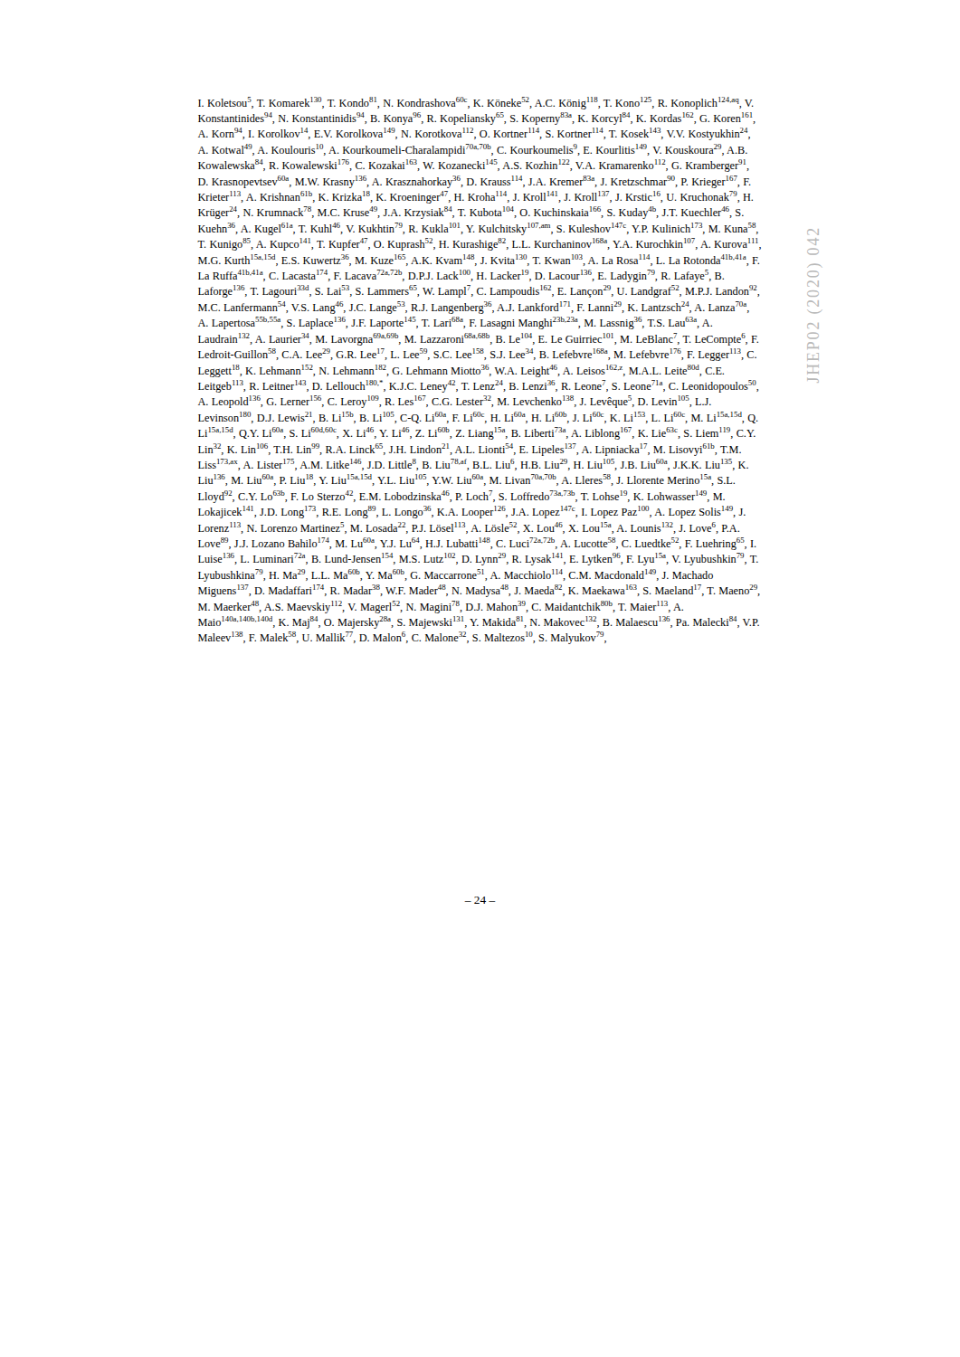JHEP02 (2020) 042
I. Koletsou5, T. Komarek130, T. Kondo81, N. Kondrashova60c, K. Köneke52, A.C. König118, T. Kono125, R. Konoplich124,aq, V. Konstantinides94, N. Konstantinidis94, B. Konya96, R. Kopeliansky65, S. Koperny83a, K. Korcyl84, K. Kordas162, G. Koren161, A. Korn94, I. Korolkov14, E.V. Korolkova149, N. Korotkova112, O. Kortner114, S. Kortner114, T. Kosek143, V.V. Kostyukhin24, A. Kotwal49, A. Koulouris10, A. Kourkoumeli-Charalampidi70a,70b, C. Kourkoumelis9, E. Kourlitis149, V. Kouskoura29, A.B. Kowalewska84, R. Kowalewski176, C. Kozakai163, W. Kozanecki145, A.S. Kozhin122, V.A. Kramarenko112, G. Kramberger91, D. Krasnopevtsev60a, M.W. Krasny136, A. Krasznahorkay36, D. Krauss114, J.A. Kremer83a, J. Kretzschmar90, P. Krieger167, F. Krieter113, A. Krishnan61b, K. Krizka18, K. Kroeninger47, H. Kroha114, J. Kroll141, J. Kroll137, J. Krstic16, U. Kruchonak79, H. Krüger24, N. Krumnack78, M.C. Kruse49, J.A. Krzysiak84, T. Kubota104, O. Kuchinskaia166, S. Kuday4b, J.T. Kuechler46, S. Kuehn36, A. Kugel61a, T. Kuhl46, V. Kukhtin79, R. Kukla101, Y. Kulchitsky107,am, S. Kuleshov147c, Y.P. Kulinich173, M. Kuna58, T. Kunigo85, A. Kupco141, T. Kupfer47, O. Kuprash52, H. Kurashige82, L.L. Kurchaninov168a, Y.A. Kurochkin107, A. Kurova111, M.G. Kurth15a,15d, E.S. Kuwertz36, M. Kuze165, A.K. Kvam148, J. Kvita130, T. Kwan103, A. La Rosa114, L. La Rotonda41b,41a, F. La Ruffa41b,41a, C. Lacasta174, F. Lacava72a,72b, D.P.J. Lack100, H. Lacker19, D. Lacour136, E. Ladygin79, R. Lafaye5, B. Laforge136, T. Lagouri33d, S. Lai53, S. Lammers65, W. Lampl7, C. Lampoudis162, E. Lançon29, U. Landgraf52, M.P.J. Landon92, M.C. Lanfermann54, V.S. Lang46, J.C. Lange53, R.J. Langenberg36, A.J. Lankford171, F. Lanni29, K. Lantzsch24, A. Lanza70a, A. Lapertosa55b,55a, S. Laplace136, J.F. Laporte145, T. Lari68a, F. Lasagni Manghi23b,23a, M. Lassnig36, T.S. Lau63a, A. Laudrain132, A. Laurier34, M. Lavorgna69a,69b, M. Lazzaroni68a,68b, B. Le104, E. Le Guirriec101, M. LeBlanc7, T. LeCompte6, F. Ledroit-Guillon58, C.A. Lee29, G.R. Lee17, L. Lee59, S.C. Lee158, S.J. Lee34, B. Lefebvre168a, M. Lefebvre176, F. Legger113, C. Leggett18, K. Lehmann152, N. Lehmann182, G. Lehmann Miotto36, W.A. Leight46, A. Leisos162,z, M.A.L. Leite80d, C.E. Leitgeb113, R. Leitner143, D. Lellouch180,*, K.J.C. Leney42, T. Lenz24, B. Lenzi36, R. Leone7, S. Leone71a, C. Leonidopoulos50, A. Leopold136, G. Lerner156, C. Leroy109, R. Les167, C.G. Lester32, M. Levchenko138, J. Levêque5, D. Levin105, L.J. Levinson180, D.J. Lewis21, B. Li15b, B. Li105, C-Q. Li60a, F. Li60c, H. Li60a, H. Li60b, J. Li60c, K. Li153, L. Li60c, M. Li15a,15d, Q. Li15a,15d, Q.Y. Li60a, S. Li60d,60c, X. Li46, Y. Li46, Z. Li60b, Z. Liang15a, B. Liberti73a, A. Liblong167, K. Lie63c, S. Liem119, C.Y. Lin32, K. Lin106, T.H. Lin99, R.A. Linck65, J.H. Lindon21, A.L. Lionti54, E. Lipeles137, A. Lipniacka17, M. Lisovyi61b, T.M. Liss173,ax, A. Lister175, A.M. Litke146, J.D. Little8, B. Liu78,af, B.L. Liu6, H.B. Liu29, H. Liu105, J.B. Liu60a, J.K.K. Liu135, K. Liu136, M. Liu60a, P. Liu18, Y. Liu15a,15d, Y.L. Liu105, Y.W. Liu60a, M. Livan70a,70b, A. Lleres58, J. Llorente Merino15a, S.L. Lloyd92, C.Y. Lo63b, F. Lo Sterzo42, E.M. Lobodzinska46, P. Loch7, S. Loffredo73a,73b, T. Lohse19, K. Lohwasser149, M. Lokajicek141, J.D. Long173, R.E. Long89, L. Longo36, K.A. Looper126, J.A. Lopez147c, I. Lopez Paz100, A. Lopez Solis149, J. Lorenz113, N. Lorenzo Martinez5, M. Losada22, P.J. Lösel113, A. Lösle52, X. Lou46, X. Lou15a, A. Lounis132, J. Love6, P.A. Love89, J.J. Lozano Bahilo174, M. Lu60a, Y.J. Lu64, H.J. Lubatti148, C. Luci72a,72b, A. Lucotte58, C. Luedtke52, F. Luehring65, I. Luise136, L. Luminari72a, B. Lund-Jensen154, M.S. Lutz102, D. Lynn29, R. Lysak141, E. Lytken96, F. Lyu15a, V. Lyubushkin79, T. Lyubushkina79, H. Ma29, L.L. Ma60b, Y. Ma60b, G. Maccarrone51, A. Macchiolo114, C.M. Macdonald149, J. Machado Miguens137, D. Madaffari174, R. Madar38, W.F. Mader48, N. Madysa48, J. Maeda82, K. Maekawa163, S. Maeland17, T. Maeno29, M. Maerker48, A.S. Maevskiy112, V. Magerl52, N. Magini78, D.J. Mahon39, C. Maidantchik80b, T. Maier113, A. Maio140a,140b,140d, K. Maj84, O. Majersky28a, S. Majewski131, Y. Makida81, N. Makovec132, B. Malaescu136, Pa. Malecki84, V.P. Maleev138, F. Malek58, U. Mallik77, D. Malon6, C. Malone32, S. Maltezos10, S. Malyukov79,
– 24 –